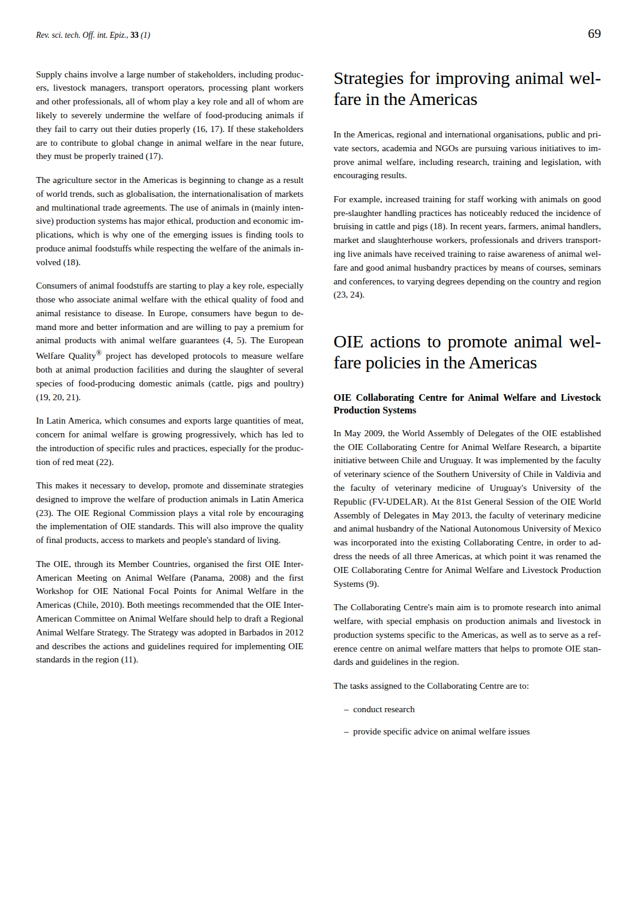Rev. sci. tech. Off. int. Epiz., 33 (1)
69
Supply chains involve a large number of stakeholders, including producers, livestock managers, transport operators, processing plant workers and other professionals, all of whom play a key role and all of whom are likely to severely undermine the welfare of food-producing animals if they fail to carry out their duties properly (16, 17). If these stakeholders are to contribute to global change in animal welfare in the near future, they must be properly trained (17).
The agriculture sector in the Americas is beginning to change as a result of world trends, such as globalisation, the internationalisation of markets and multinational trade agreements. The use of animals in (mainly intensive) production systems has major ethical, production and economic implications, which is why one of the emerging issues is finding tools to produce animal foodstuffs while respecting the welfare of the animals involved (18).
Consumers of animal foodstuffs are starting to play a key role, especially those who associate animal welfare with the ethical quality of food and animal resistance to disease. In Europe, consumers have begun to demand more and better information and are willing to pay a premium for animal products with animal welfare guarantees (4, 5). The European Welfare Quality® project has developed protocols to measure welfare both at animal production facilities and during the slaughter of several species of food-producing domestic animals (cattle, pigs and poultry) (19, 20, 21).
In Latin America, which consumes and exports large quantities of meat, concern for animal welfare is growing progressively, which has led to the introduction of specific rules and practices, especially for the production of red meat (22).
This makes it necessary to develop, promote and disseminate strategies designed to improve the welfare of production animals in Latin America (23). The OIE Regional Commission plays a vital role by encouraging the implementation of OIE standards. This will also improve the quality of final products, access to markets and people's standard of living.
The OIE, through its Member Countries, organised the first OIE Inter-American Meeting on Animal Welfare (Panama, 2008) and the first Workshop for OIE National Focal Points for Animal Welfare in the Americas (Chile, 2010). Both meetings recommended that the OIE Inter-American Committee on Animal Welfare should help to draft a Regional Animal Welfare Strategy. The Strategy was adopted in Barbados in 2012 and describes the actions and guidelines required for implementing OIE standards in the region (11).
Strategies for improving animal welfare in the Americas
In the Americas, regional and international organisations, public and private sectors, academia and NGOs are pursuing various initiatives to improve animal welfare, including research, training and legislation, with encouraging results.
For example, increased training for staff working with animals on good pre-slaughter handling practices has noticeably reduced the incidence of bruising in cattle and pigs (18). In recent years, farmers, animal handlers, market and slaughterhouse workers, professionals and drivers transporting live animals have received training to raise awareness of animal welfare and good animal husbandry practices by means of courses, seminars and conferences, to varying degrees depending on the country and region (23, 24).
OIE actions to promote animal welfare policies in the Americas
OIE Collaborating Centre for Animal Welfare and Livestock Production Systems
In May 2009, the World Assembly of Delegates of the OIE established the OIE Collaborating Centre for Animal Welfare Research, a bipartite initiative between Chile and Uruguay. It was implemented by the faculty of veterinary science of the Southern University of Chile in Valdivia and the faculty of veterinary medicine of Uruguay's University of the Republic (FV-UDELAR). At the 81st General Session of the OIE World Assembly of Delegates in May 2013, the faculty of veterinary medicine and animal husbandry of the National Autonomous University of Mexico was incorporated into the existing Collaborating Centre, in order to address the needs of all three Americas, at which point it was renamed the OIE Collaborating Centre for Animal Welfare and Livestock Production Systems (9).
The Collaborating Centre's main aim is to promote research into animal welfare, with special emphasis on production animals and livestock in production systems specific to the Americas, as well as to serve as a reference centre on animal welfare matters that helps to promote OIE standards and guidelines in the region.
The tasks assigned to the Collaborating Centre are to:
conduct research
provide specific advice on animal welfare issues